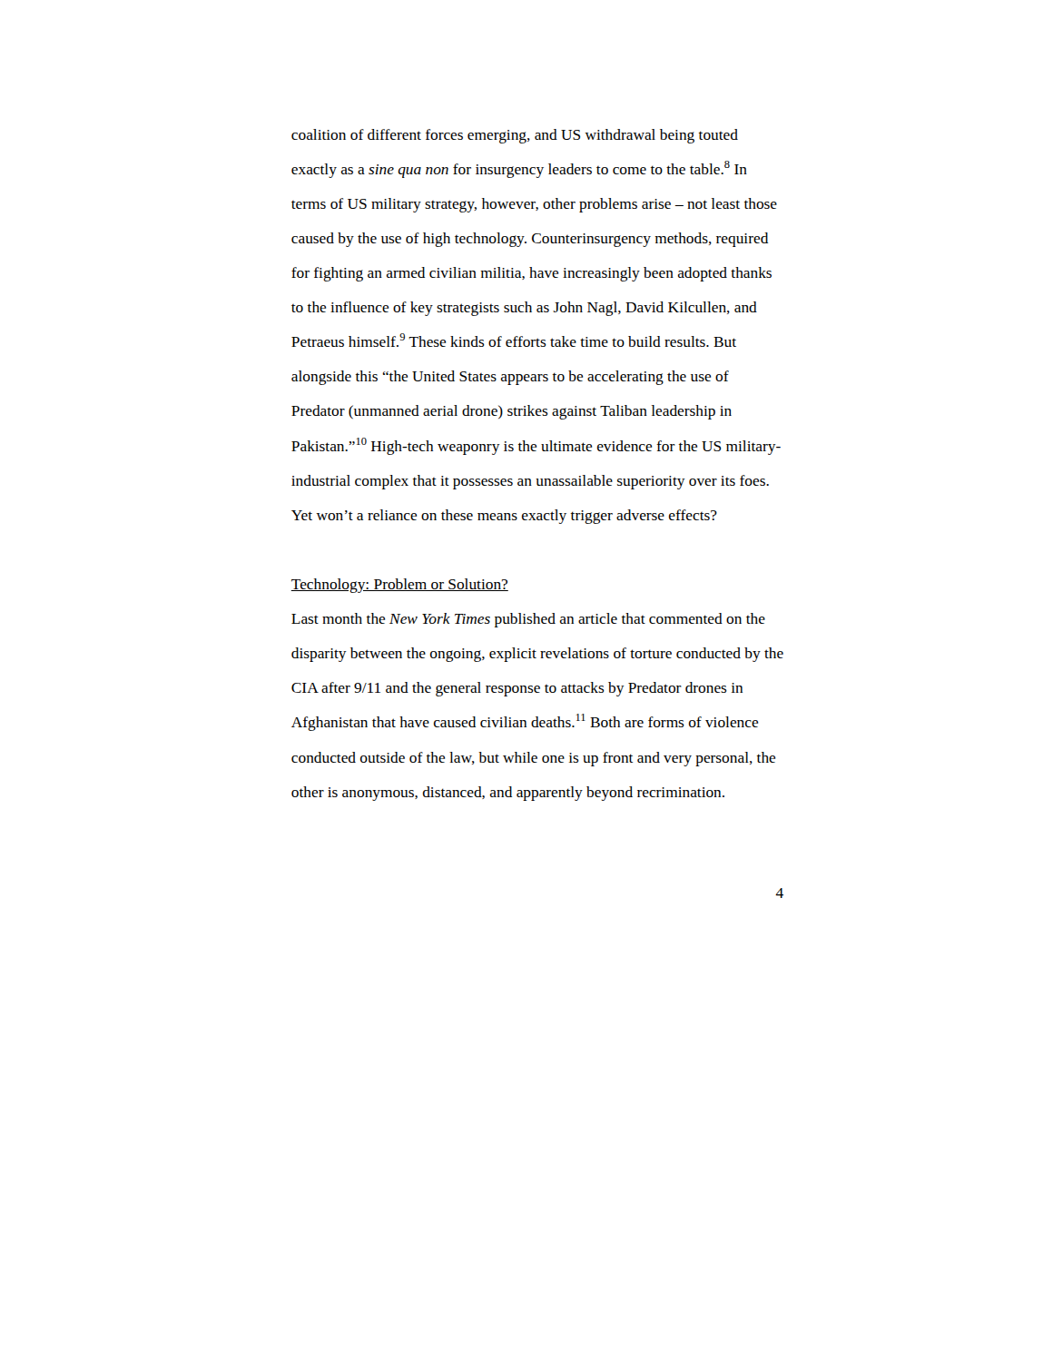coalition of different forces emerging, and US withdrawal being touted exactly as a sine qua non for insurgency leaders to come to the table.8 In terms of US military strategy, however, other problems arise – not least those caused by the use of high technology. Counterinsurgency methods, required for fighting an armed civilian militia, have increasingly been adopted thanks to the influence of key strategists such as John Nagl, David Kilcullen, and Petraeus himself.9 These kinds of efforts take time to build results. But alongside this “the United States appears to be accelerating the use of Predator (unmanned aerial drone) strikes against Taliban leadership in Pakistan.”10 High-tech weaponry is the ultimate evidence for the US military-industrial complex that it possesses an unassailable superiority over its foes. Yet won’t a reliance on these means exactly trigger adverse effects?
Technology: Problem or Solution?
Last month the New York Times published an article that commented on the disparity between the ongoing, explicit revelations of torture conducted by the CIA after 9/11 and the general response to attacks by Predator drones in Afghanistan that have caused civilian deaths.11 Both are forms of violence conducted outside of the law, but while one is up front and very personal, the other is anonymous, distanced, and apparently beyond recrimination.
4